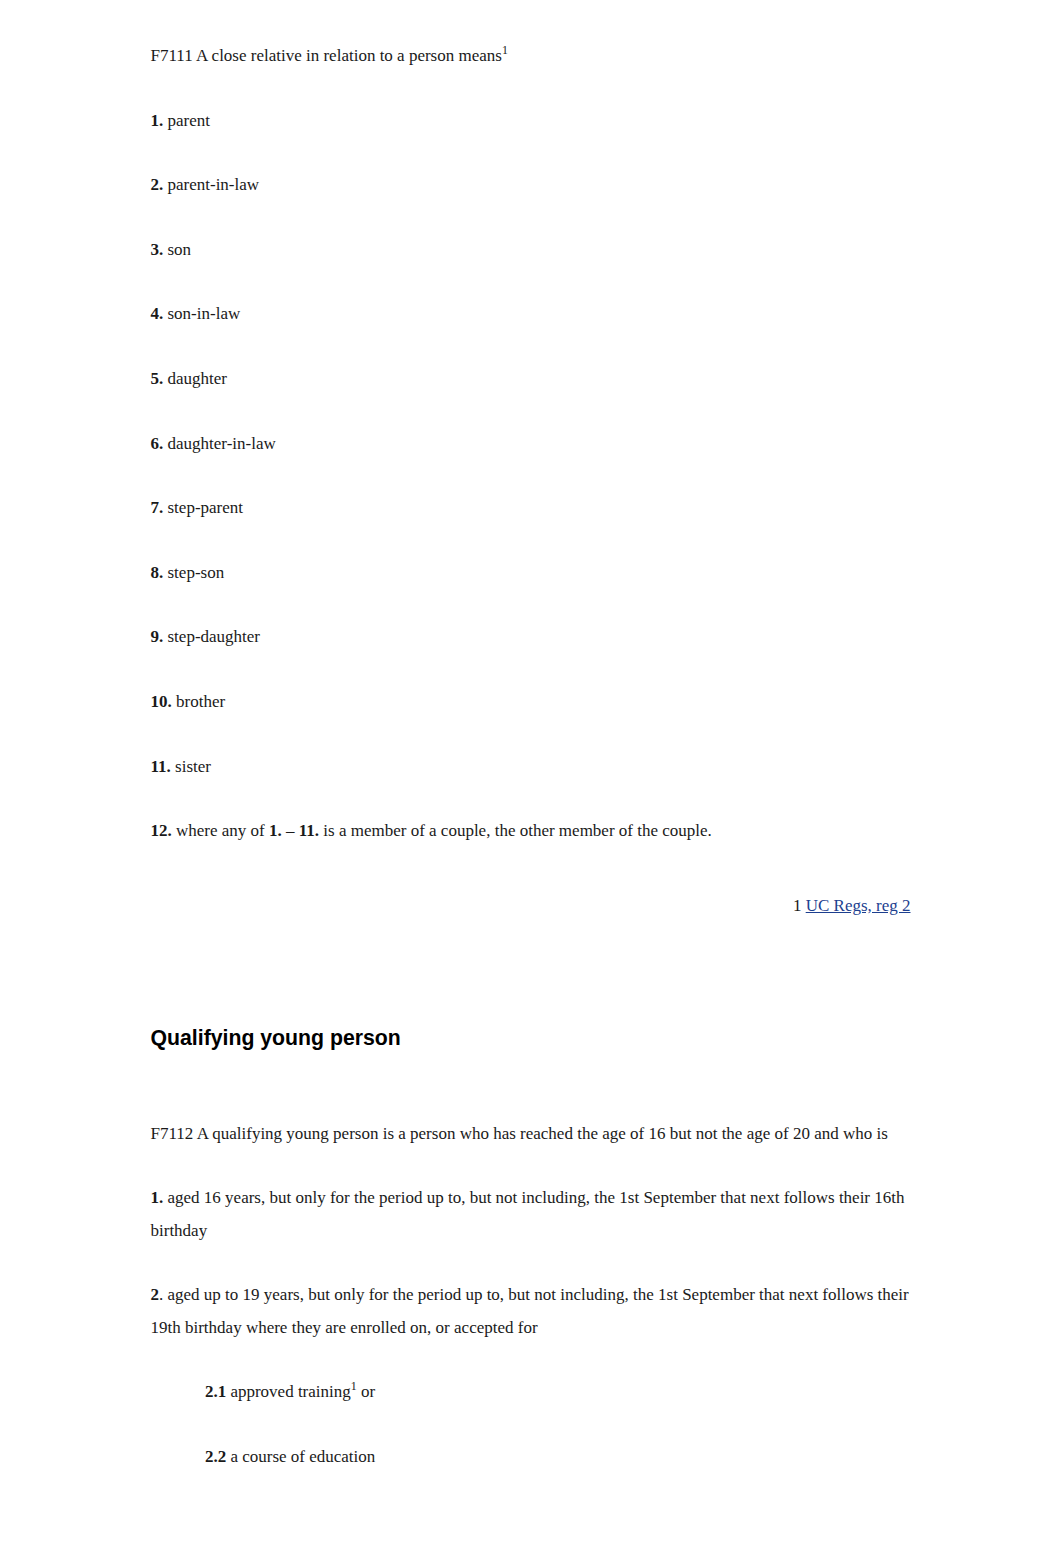F7111 A close relative in relation to a person means1
1. parent
2. parent-in-law
3. son
4. son-in-law
5. daughter
6. daughter-in-law
7. step-parent
8. step-son
9. step-daughter
10. brother
11. sister
12. where any of 1. – 11. is a member of a couple, the other member of the couple.
1 UC Regs, reg 2
Qualifying young person
F7112 A qualifying young person is a person who has reached the age of 16 but not the age of 20 and who is
1. aged 16 years, but only for the period up to, but not including, the 1st September that next follows their 16th birthday
2. aged up to 19 years, but only for the period up to, but not including, the 1st September that next follows their 19th birthday where they are enrolled on, or accepted for
2.1 approved training1 or
2.2 a course of education